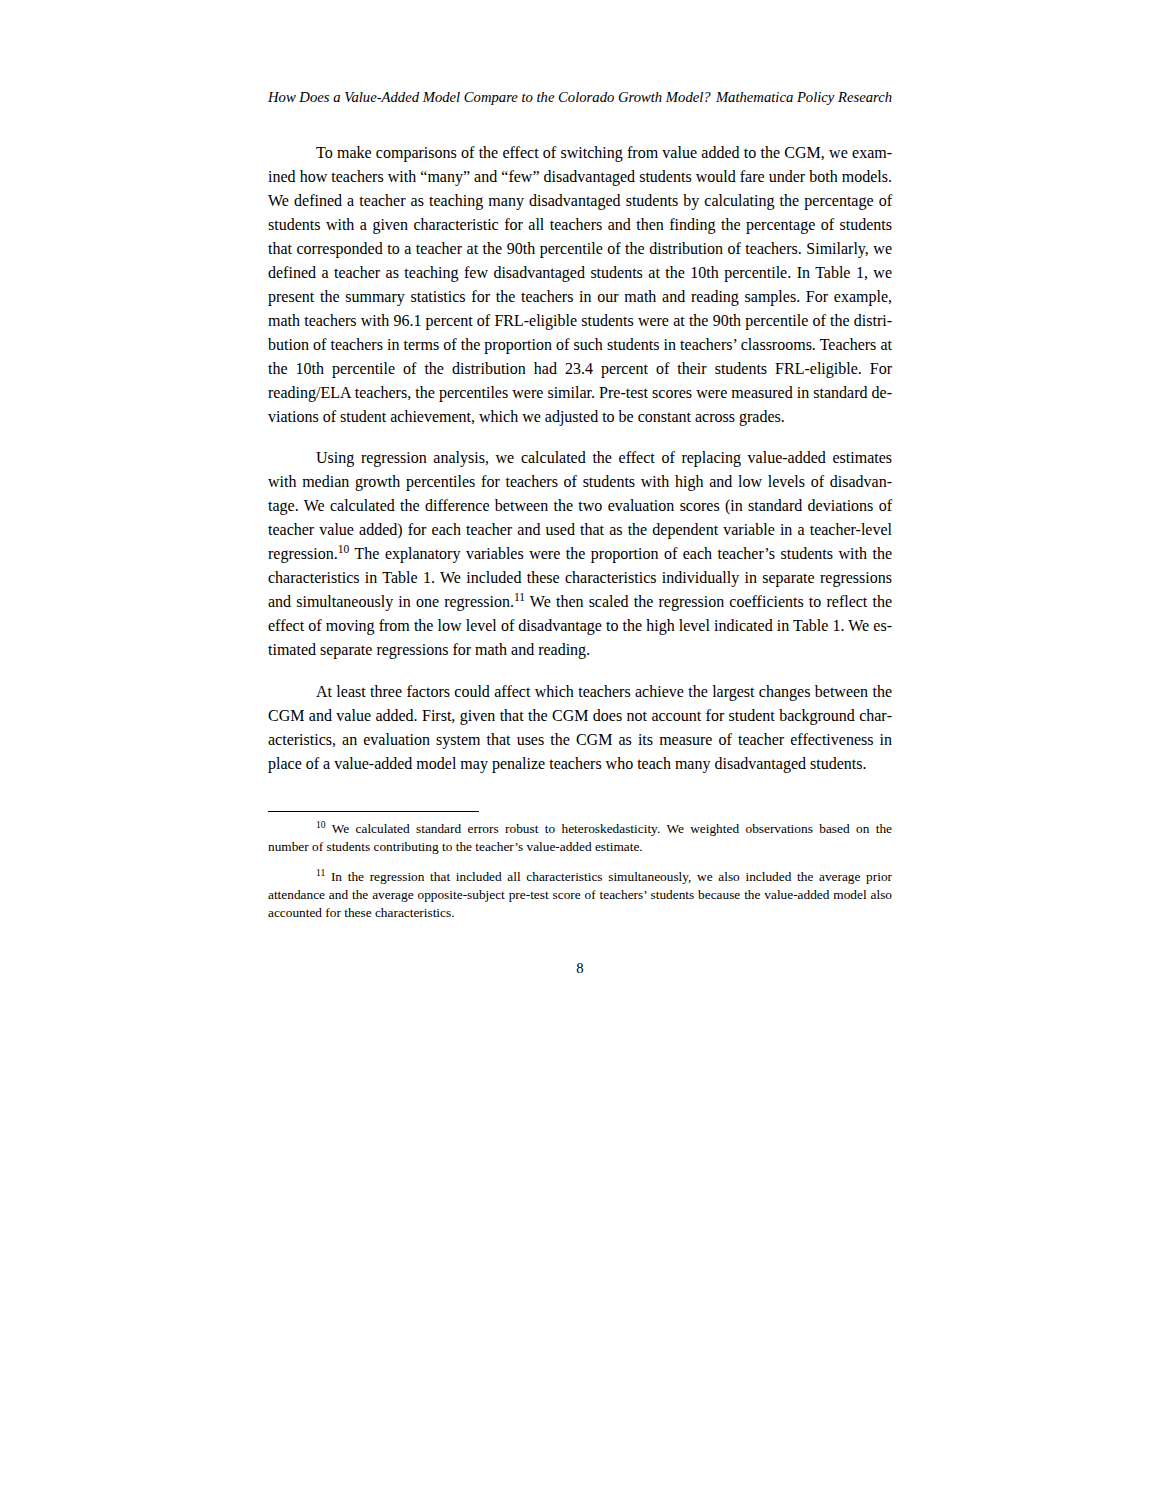How Does a Value-Added Model Compare to the Colorado Growth Model? Mathematica Policy Research
To make comparisons of the effect of switching from value added to the CGM, we examined how teachers with “many” and “few” disadvantaged students would fare under both models. We defined a teacher as teaching many disadvantaged students by calculating the percentage of students with a given characteristic for all teachers and then finding the percentage of students that corresponded to a teacher at the 90th percentile of the distribution of teachers. Similarly, we defined a teacher as teaching few disadvantaged students at the 10th percentile. In Table 1, we present the summary statistics for the teachers in our math and reading samples. For example, math teachers with 96.1 percent of FRL-eligible students were at the 90th percentile of the distribution of teachers in terms of the proportion of such students in teachers’ classrooms. Teachers at the 10th percentile of the distribution had 23.4 percent of their students FRL-eligible. For reading/ELA teachers, the percentiles were similar. Pre-test scores were measured in standard deviations of student achievement, which we adjusted to be constant across grades.
Using regression analysis, we calculated the effect of replacing value-added estimates with median growth percentiles for teachers of students with high and low levels of disadvantage. We calculated the difference between the two evaluation scores (in standard deviations of teacher value added) for each teacher and used that as the dependent variable in a teacher-level regression.10 The explanatory variables were the proportion of each teacher’s students with the characteristics in Table 1. We included these characteristics individually in separate regressions and simultaneously in one regression.11 We then scaled the regression coefficients to reflect the effect of moving from the low level of disadvantage to the high level indicated in Table 1. We estimated separate regressions for math and reading.
At least three factors could affect which teachers achieve the largest changes between the CGM and value added. First, given that the CGM does not account for student background characteristics, an evaluation system that uses the CGM as its measure of teacher effectiveness in place of a value-added model may penalize teachers who teach many disadvantaged students.
10 We calculated standard errors robust to heteroskedasticity. We weighted observations based on the number of students contributing to the teacher’s value-added estimate.
11 In the regression that included all characteristics simultaneously, we also included the average prior attendance and the average opposite-subject pre-test score of teachers’ students because the value-added model also accounted for these characteristics.
8